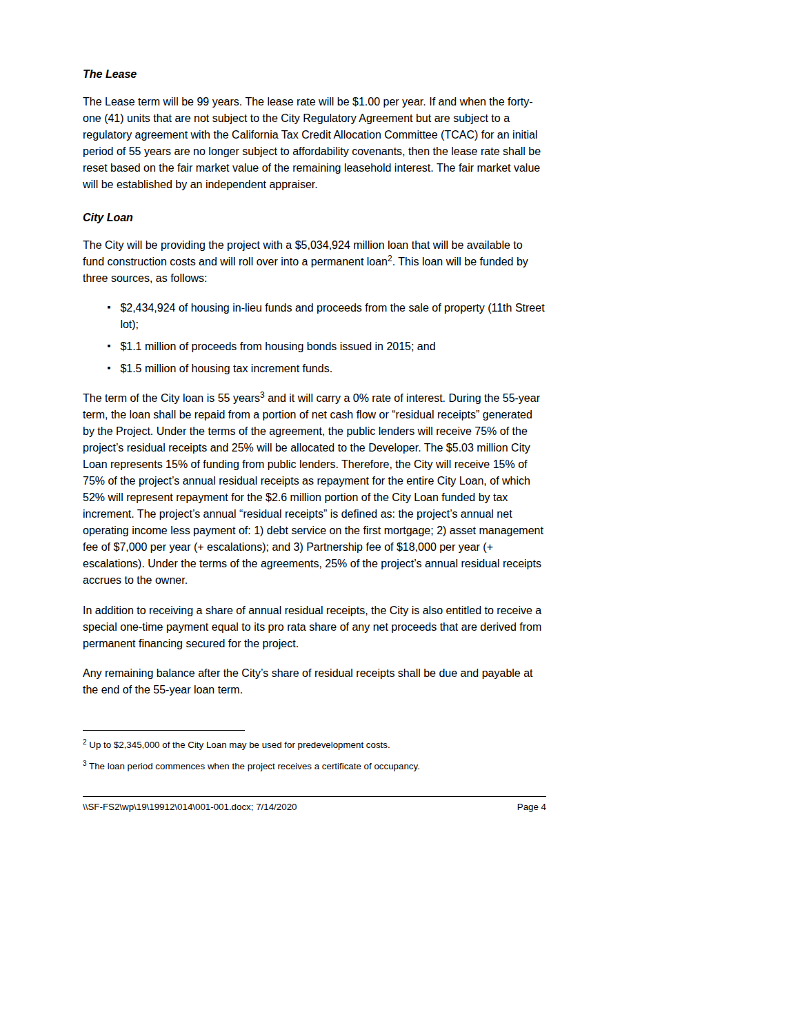The Lease
The Lease term will be 99 years. The lease rate will be $1.00 per year. If and when the forty-one (41) units that are not subject to the City Regulatory Agreement but are subject to a regulatory agreement with the California Tax Credit Allocation Committee (TCAC) for an initial period of 55 years are no longer subject to affordability covenants, then the lease rate shall be reset based on the fair market value of the remaining leasehold interest. The fair market value will be established by an independent appraiser.
City Loan
The City will be providing the project with a $5,034,924 million loan that will be available to fund construction costs and will roll over into a permanent loan2. This loan will be funded by three sources, as follows:
$2,434,924 of housing in-lieu funds and proceeds from the sale of property (11th Street lot);
$1.1 million of proceeds from housing bonds issued in 2015; and
$1.5 million of housing tax increment funds.
The term of the City loan is 55 years3 and it will carry a 0% rate of interest. During the 55-year term, the loan shall be repaid from a portion of net cash flow or “residual receipts” generated by the Project. Under the terms of the agreement, the public lenders will receive 75% of the project’s residual receipts and 25% will be allocated to the Developer. The $5.03 million City Loan represents 15% of funding from public lenders. Therefore, the City will receive 15% of 75% of the project’s annual residual receipts as repayment for the entire City Loan, of which 52% will represent repayment for the $2.6 million portion of the City Loan funded by tax increment. The project’s annual “residual receipts” is defined as: the project’s annual net operating income less payment of: 1) debt service on the first mortgage; 2) asset management fee of $7,000 per year (+ escalations); and 3) Partnership fee of $18,000 per year (+ escalations). Under the terms of the agreements, 25% of the project’s annual residual receipts accrues to the owner.
In addition to receiving a share of annual residual receipts, the City is also entitled to receive a special one-time payment equal to its pro rata share of any net proceeds that are derived from permanent financing secured for the project.
Any remaining balance after the City’s share of residual receipts shall be due and payable at the end of the 55-year loan term.
2 Up to $2,345,000 of the City Loan may be used for predevelopment costs.
3 The loan period commences when the project receives a certificate of occupancy.
\\SF-FS2\wp\19\19912\014\001-001.docx; 7/14/2020 Page 4